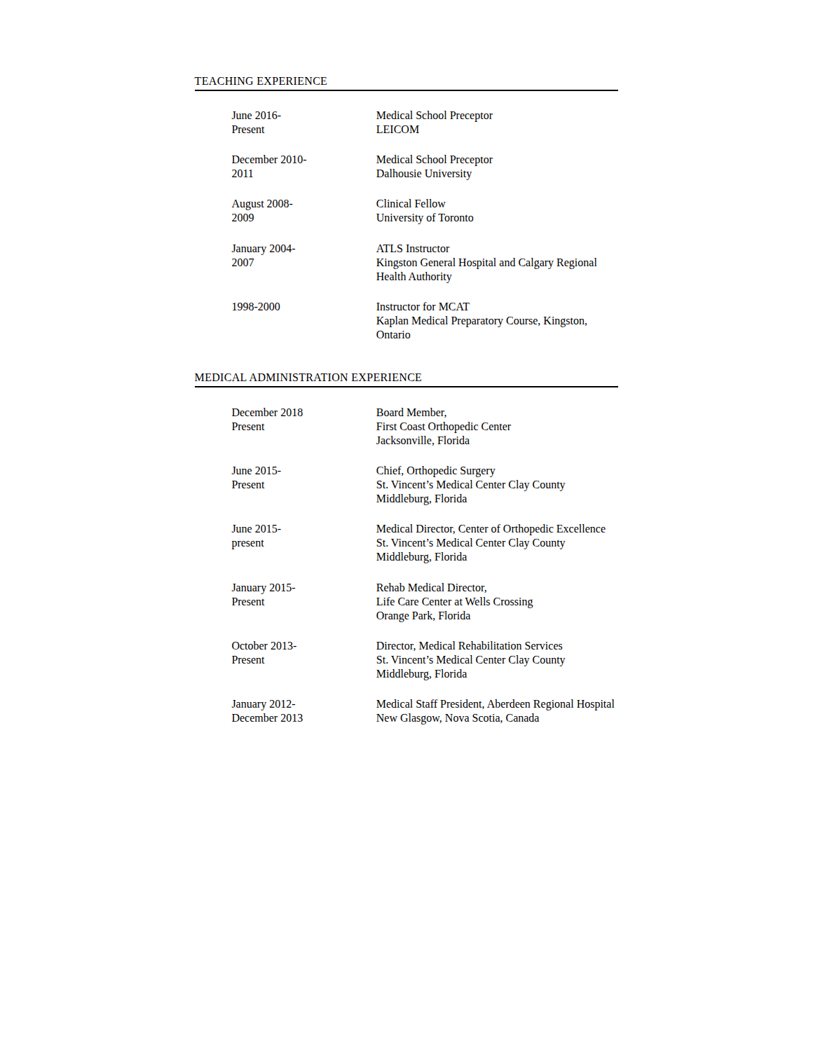TEACHING EXPERIENCE
| June 2016- Present | Medical School Preceptor LEICOM |
| December 2010- 2011 | Medical School Preceptor Dalhousie University |
| August 2008- 2009 | Clinical Fellow University of Toronto |
| January 2004- 2007 | ATLS Instructor Kingston General Hospital and Calgary Regional Health Authority |
| 1998-2000 | Instructor for MCAT Kaplan Medical Preparatory Course, Kingston, Ontario |
MEDICAL ADMINISTRATION EXPERIENCE
| December 2018 Present | Board Member, First Coast Orthopedic Center Jacksonville, Florida |
| June 2015- Present | Chief, Orthopedic Surgery St. Vincent’s Medical Center Clay County Middleburg, Florida |
| June 2015- present | Medical Director, Center of Orthopedic Excellence St. Vincent’s Medical Center Clay County Middleburg, Florida |
| January 2015- Present | Rehab Medical Director, Life Care Center at Wells Crossing Orange Park, Florida |
| October 2013- Present | Director, Medical Rehabilitation Services St. Vincent’s Medical Center Clay County Middleburg, Florida |
| January 2012- December 2013 | Medical Staff President, Aberdeen Regional Hospital New Glasgow, Nova Scotia, Canada |